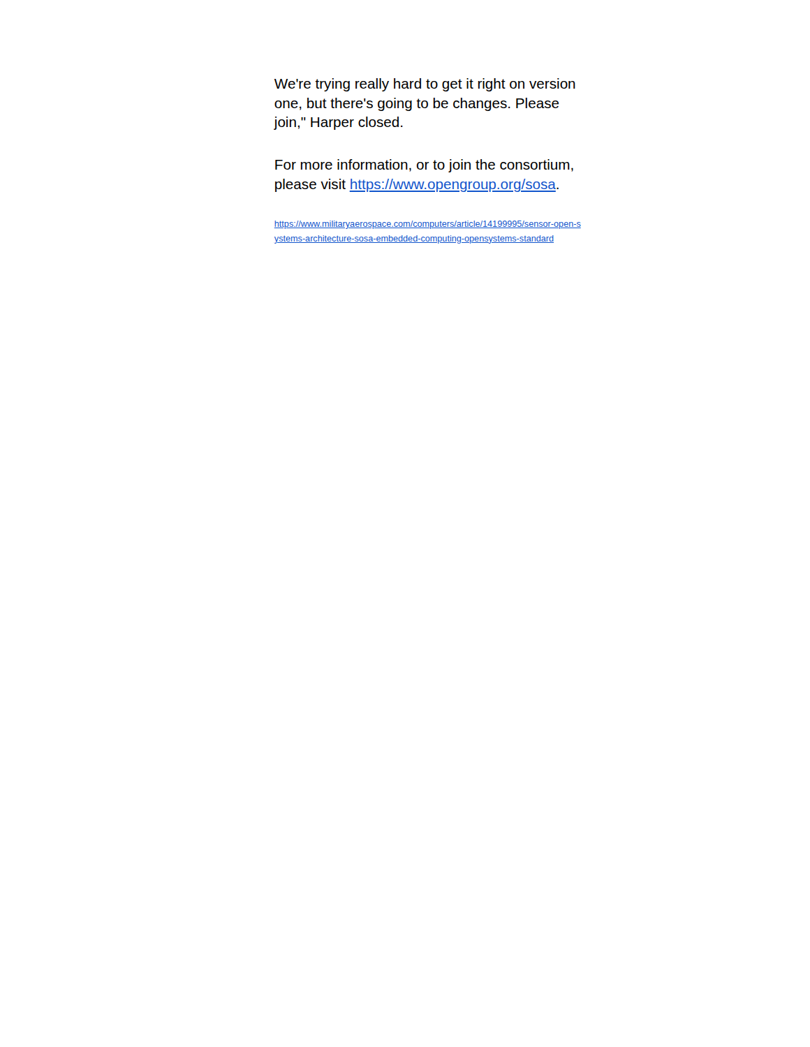We're trying really hard to get it right on version one, but there's going to be changes. Please join," Harper closed.
For more information, or to join the consortium, please visit https://www.opengroup.org/sosa.
https://www.militaryaerospace.com/computers/article/14199995/sensor-open-systems-architecture-sosa-embedded-computing-opensystems-standard